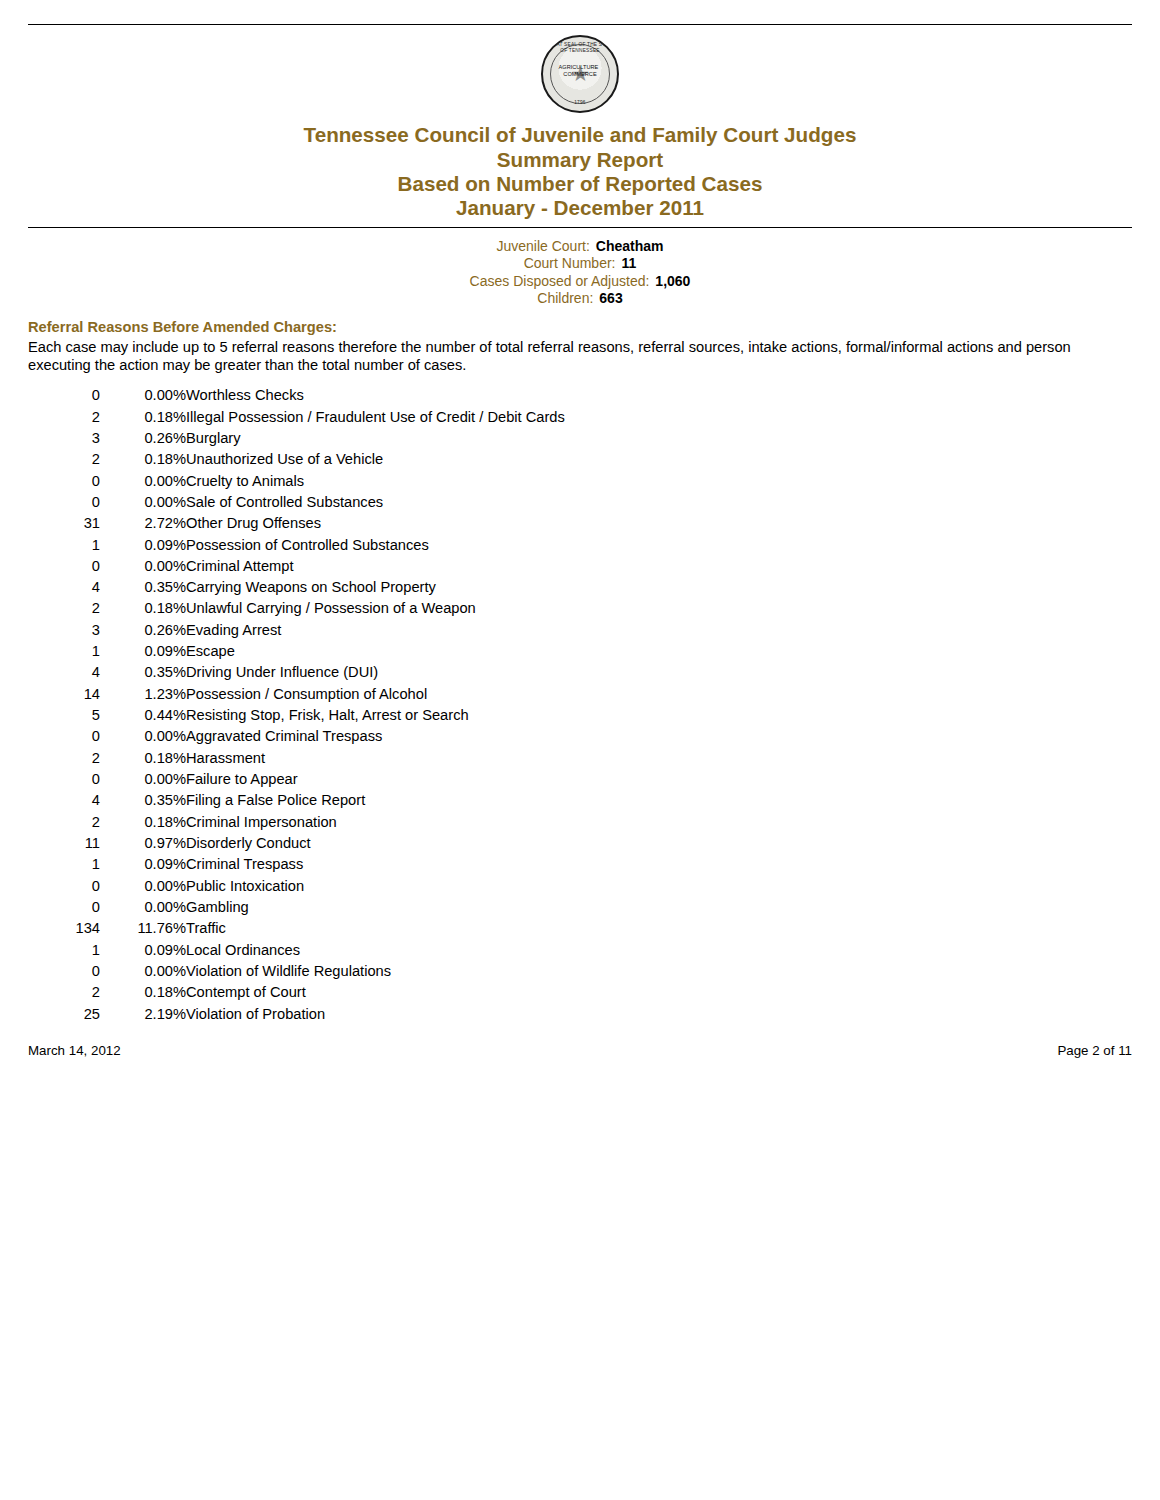GREAT SEAL OF THE STATE OF TENNESSEE
★
AGRICULTURE COMMERCE
1796
Tennessee Council of Juvenile and Family Court Judges
Summary Report
Based on Number of Reported Cases
January - December 2011
Juvenile Court: Cheatham
Court Number: 11
Cases Disposed or Adjusted: 1,060
Children: 663
Referral Reasons Before Amended Charges:
Each case may include up to 5 referral reasons therefore the number of total referral reasons, referral sources, intake actions, formal/informal actions and person executing the action may be greater than the total number of cases.
| 0 | 0.00% | Worthless Checks |
| 2 | 0.18% | Illegal Possession / Fraudulent Use of Credit / Debit Cards |
| 3 | 0.26% | Burglary |
| 2 | 0.18% | Unauthorized Use of a Vehicle |
| 0 | 0.00% | Cruelty to Animals |
| 0 | 0.00% | Sale of Controlled Substances |
| 31 | 2.72% | Other Drug Offenses |
| 1 | 0.09% | Possession of Controlled Substances |
| 0 | 0.00% | Criminal Attempt |
| 4 | 0.35% | Carrying Weapons on School Property |
| 2 | 0.18% | Unlawful Carrying / Possession of a Weapon |
| 3 | 0.26% | Evading Arrest |
| 1 | 0.09% | Escape |
| 4 | 0.35% | Driving Under Influence (DUI) |
| 14 | 1.23% | Possession / Consumption of Alcohol |
| 5 | 0.44% | Resisting Stop, Frisk, Halt, Arrest or Search |
| 0 | 0.00% | Aggravated Criminal Trespass |
| 2 | 0.18% | Harassment |
| 0 | 0.00% | Failure to Appear |
| 4 | 0.35% | Filing a False Police Report |
| 2 | 0.18% | Criminal Impersonation |
| 11 | 0.97% | Disorderly Conduct |
| 1 | 0.09% | Criminal Trespass |
| 0 | 0.00% | Public Intoxication |
| 0 | 0.00% | Gambling |
| 134 | 11.76% | Traffic |
| 1 | 0.09% | Local Ordinances |
| 0 | 0.00% | Violation of Wildlife Regulations |
| 2 | 0.18% | Contempt of Court |
| 25 | 2.19% | Violation of Probation |
March 14, 2012
Page 2 of 11